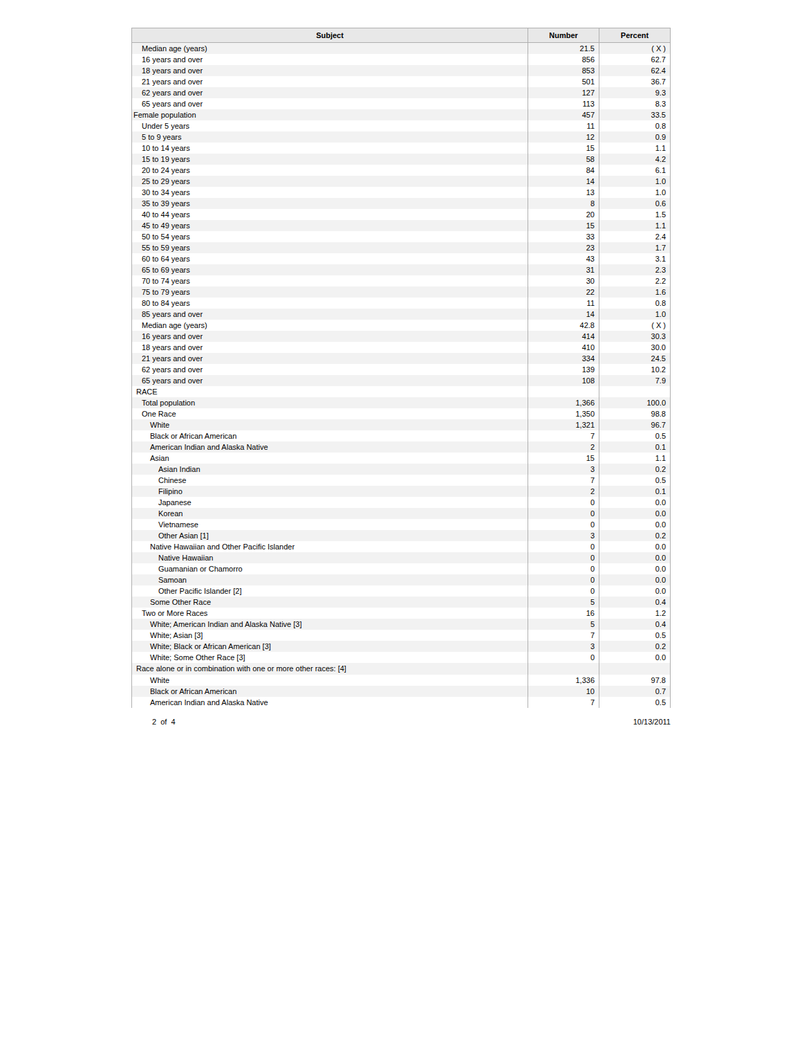| Subject | Number | Percent |
| --- | --- | --- |
| Median age (years) | 21.5 | ( X ) |
| 16 years and over | 856 | 62.7 |
| 18 years and over | 853 | 62.4 |
| 21 years and over | 501 | 36.7 |
| 62 years and over | 127 | 9.3 |
| 65 years and over | 113 | 8.3 |
| Female population | 457 | 33.5 |
| Under 5 years | 11 | 0.8 |
| 5 to 9 years | 12 | 0.9 |
| 10 to 14 years | 15 | 1.1 |
| 15 to 19 years | 58 | 4.2 |
| 20 to 24 years | 84 | 6.1 |
| 25 to 29 years | 14 | 1.0 |
| 30 to 34 years | 13 | 1.0 |
| 35 to 39 years | 8 | 0.6 |
| 40 to 44 years | 20 | 1.5 |
| 45 to 49 years | 15 | 1.1 |
| 50 to 54 years | 33 | 2.4 |
| 55 to 59 years | 23 | 1.7 |
| 60 to 64 years | 43 | 3.1 |
| 65 to 69 years | 31 | 2.3 |
| 70 to 74 years | 30 | 2.2 |
| 75 to 79 years | 22 | 1.6 |
| 80 to 84 years | 11 | 0.8 |
| 85 years and over | 14 | 1.0 |
| Median age (years) | 42.8 | ( X ) |
| 16 years and over | 414 | 30.3 |
| 18 years and over | 410 | 30.0 |
| 21 years and over | 334 | 24.5 |
| 62 years and over | 139 | 10.2 |
| 65 years and over | 108 | 7.9 |
| RACE | | |
| Total population | 1,366 | 100.0 |
| One Race | 1,350 | 98.8 |
| White | 1,321 | 96.7 |
| Black or African American | 7 | 0.5 |
| American Indian and Alaska Native | 2 | 0.1 |
| Asian | 15 | 1.1 |
| Asian Indian | 3 | 0.2 |
| Chinese | 7 | 0.5 |
| Filipino | 2 | 0.1 |
| Japanese | 0 | 0.0 |
| Korean | 0 | 0.0 |
| Vietnamese | 0 | 0.0 |
| Other Asian [1] | 3 | 0.2 |
| Native Hawaiian and Other Pacific Islander | 0 | 0.0 |
| Native Hawaiian | 0 | 0.0 |
| Guamanian or Chamorro | 0 | 0.0 |
| Samoan | 0 | 0.0 |
| Other Pacific Islander [2] | 0 | 0.0 |
| Some Other Race | 5 | 0.4 |
| Two or More Races | 16 | 1.2 |
| White; American Indian and Alaska Native [3] | 5 | 0.4 |
| White; Asian [3] | 7 | 0.5 |
| White; Black or African American [3] | 3 | 0.2 |
| White; Some Other Race [3] | 0 | 0.0 |
| Race alone or in combination with one or more other races: [4] | | |
| White | 1,336 | 97.8 |
| Black or African American | 10 | 0.7 |
| American Indian and Alaska Native | 7 | 0.5 |
2 of 4 10/13/2011